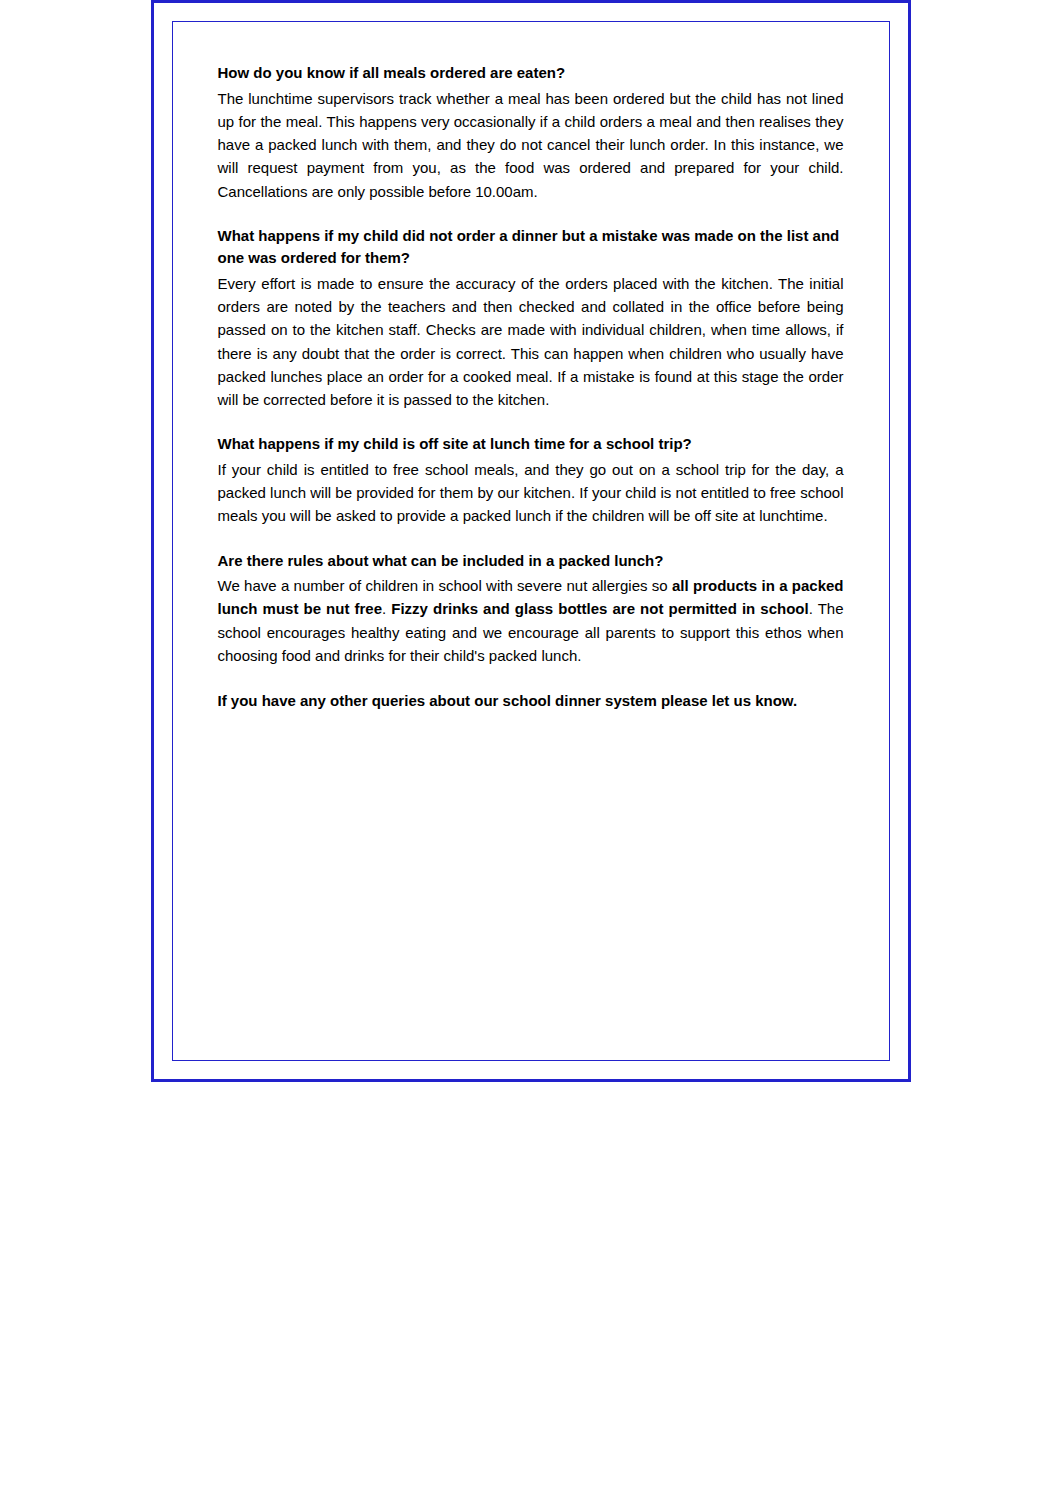How do you know if all meals ordered are eaten?
The lunchtime supervisors track whether a meal has been ordered but the child has not lined up for the meal. This happens very occasionally if a child orders a meal and then realises they have a packed lunch with them, and they do not cancel their lunch order. In this instance, we will request payment from you, as the food was ordered and prepared for your child. Cancellations are only possible before 10.00am.
What happens if my child did not order a dinner but a mistake was made on the list and one was ordered for them?
Every effort is made to ensure the accuracy of the orders placed with the kitchen. The initial orders are noted by the teachers and then checked and collated in the office before being passed on to the kitchen staff. Checks are made with individual children, when time allows, if there is any doubt that the order is correct. This can happen when children who usually have packed lunches place an order for a cooked meal. If a mistake is found at this stage the order will be corrected before it is passed to the kitchen.
What happens if my child is off site at lunch time for a school trip?
If your child is entitled to free school meals, and they go out on a school trip for the day, a packed lunch will be provided for them by our kitchen. If your child is not entitled to free school meals you will be asked to provide a packed lunch if the children will be off site at lunchtime.
Are there rules about what can be included in a packed lunch?
We have a number of children in school with severe nut allergies so all products in a packed lunch must be nut free. Fizzy drinks and glass bottles are not permitted in school. The school encourages healthy eating and we encourage all parents to support this ethos when choosing food and drinks for their child's packed lunch.
If you have any other queries about our school dinner system please let us know.